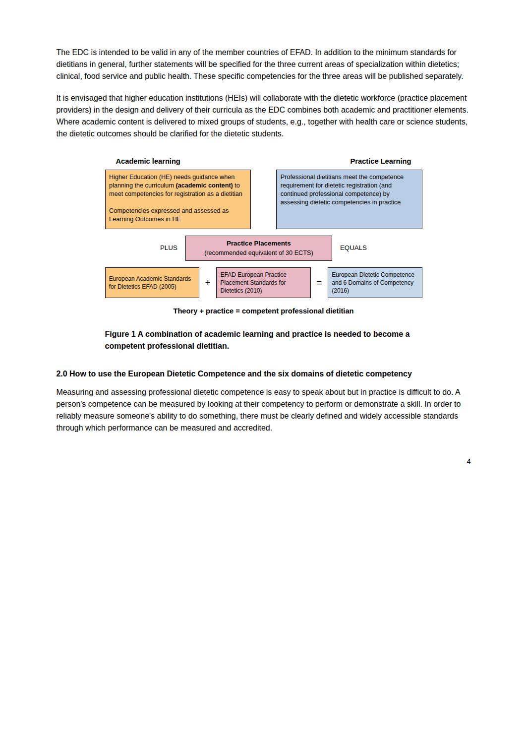The EDC is intended to be valid in any of the member countries of EFAD. In addition to the minimum standards for dietitians in general, further statements will be specified for the three current areas of specialization within dietetics; clinical, food service and public health. These specific competencies for the three areas will be published separately.
It is envisaged that higher education institutions (HEIs) will collaborate with the dietetic workforce (practice placement providers) in the design and delivery of their curricula as the EDC combines both academic and practitioner elements. Where academic content is delivered to mixed groups of students, e.g., together with health care or science students, the dietetic outcomes should be clarified for the dietetic students.
Academic learning Practice Learning
Higher Education (HE) needs guidance when planning the curriculum (academic content) to meet competencies for registration as a dietitian
Competencies expressed and assessed as Learning Outcomes in HE
Professional dietitians meet the competence requirement for dietetic registration (and continued professional competence) by assessing dietetic competencies in practice
PLUS
Practice Placements (recommended equivalent of 30 ECTS)
EQUALS
European Academic Standards for Dietetics EFAD (2005)
+
EFAD European Practice Placement Standards for Dietetics (2010)
=
European Dietetic Competence and 6 Domains of Competency (2016)
Theory + practice = competent professional dietitian
Figure 1 A combination of academic learning and practice is needed to become a competent professional dietitian.
2.0 How to use the European Dietetic Competence and the six domains of dietetic competency
Measuring and assessing professional dietetic competence is easy to speak about but in practice is difficult to do. A person's competence can be measured by looking at their competency to perform or demonstrate a skill. In order to reliably measure someone's ability to do something, there must be clearly defined and widely accessible standards through which performance can be measured and accredited.
4